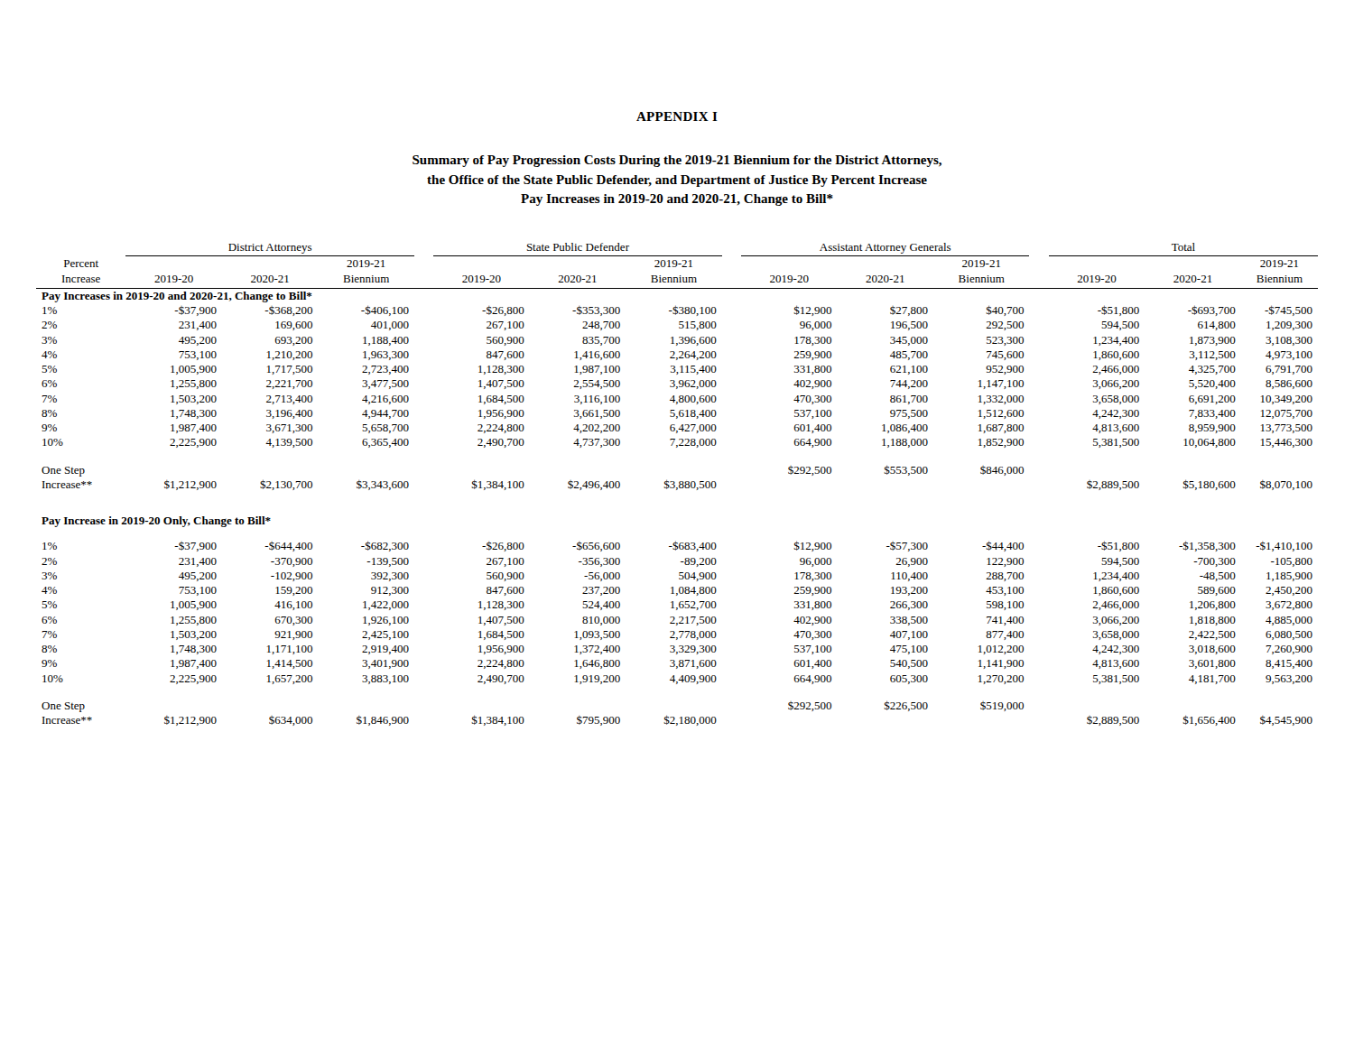APPENDIX I
Summary of Pay Progression Costs During the 2019-21 Biennium for the District Attorneys,
the Office of the State Public Defender, and Department of Justice By Percent Increase
Pay Increases in 2019-20 and 2020-21, Change to Bill*
| | District Attorneys | | State Public Defender | | Assistant Attorney Generals | | Total |
| --- | --- | --- | --- | --- | --- | --- | --- |
| Percent | | | 2019-21 | | | | 2019-21 | | | | 2019-21 | | | | 2019-21 |
| Increase | 2019-20 | 2020-21 | Biennium | | 2019-20 | 2020-21 | Biennium | | 2019-20 | 2020-21 | Biennium | | 2019-20 | 2020-21 | Biennium |
| Pay Increases in 2019-20 and 2020-21, Change to Bill* |
| 1% | -$37,900 | -$368,200 | -$406,100 | | -$26,800 | -$353,300 | -$380,100 | | $12,900 | $27,800 | $40,700 | | -$51,800 | -$693,700 | -$745,500 |
| 2% | 231,400 | 169,600 | 401,000 | | 267,100 | 248,700 | 515,800 | | 96,000 | 196,500 | 292,500 | | 594,500 | 614,800 | 1,209,300 |
| 3% | 495,200 | 693,200 | 1,188,400 | | 560,900 | 835,700 | 1,396,600 | | 178,300 | 345,000 | 523,300 | | 1,234,400 | 1,873,900 | 3,108,300 |
| 4% | 753,100 | 1,210,200 | 1,963,300 | | 847,600 | 1,416,600 | 2,264,200 | | 259,900 | 485,700 | 745,600 | | 1,860,600 | 3,112,500 | 4,973,100 |
| 5% | 1,005,900 | 1,717,500 | 2,723,400 | | 1,128,300 | 1,987,100 | 3,115,400 | | 331,800 | 621,100 | 952,900 | | 2,466,000 | 4,325,700 | 6,791,700 |
| 6% | 1,255,800 | 2,221,700 | 3,477,500 | | 1,407,500 | 2,554,500 | 3,962,000 | | 402,900 | 744,200 | 1,147,100 | | 3,066,200 | 5,520,400 | 8,586,600 |
| 7% | 1,503,200 | 2,713,400 | 4,216,600 | | 1,684,500 | 3,116,100 | 4,800,600 | | 470,300 | 861,700 | 1,332,000 | | 3,658,000 | 6,691,200 | 10,349,200 |
| 8% | 1,748,300 | 3,196,400 | 4,944,700 | | 1,956,900 | 3,661,500 | 5,618,400 | | 537,100 | 975,500 | 1,512,600 | | 4,242,300 | 7,833,400 | 12,075,700 |
| 9% | 1,987,400 | 3,671,300 | 5,658,700 | | 2,224,800 | 4,202,200 | 6,427,000 | | 601,400 | 1,086,400 | 1,687,800 | | 4,813,600 | 8,959,900 | 13,773,500 |
| 10% | 2,225,900 | 4,139,500 | 6,365,400 | | 2,490,700 | 4,737,300 | 7,228,000 | | 664,900 | 1,188,000 | 1,852,900 | | 5,381,500 | 10,064,800 | 15,446,300 |
| One Step | | | | | | | | | $292,500 | $553,500 | $846,000 | | | | |
| Increase** | $1,212,900 | $2,130,700 | $3,343,600 | | $1,384,100 | $2,496,400 | $3,880,500 | | | | | | $2,889,500 | $5,180,600 | $8,070,100 |
| Pay Increase in 2019-20 Only, Change to Bill* |
| 1% | -$37,900 | -$644,400 | -$682,300 | | -$26,800 | -$656,600 | -$683,400 | | $12,900 | -$57,300 | -$44,400 | | -$51,800 | -$1,358,300 | -$1,410,100 |
| 2% | 231,400 | -370,900 | -139,500 | | 267,100 | -356,300 | -89,200 | | 96,000 | 26,900 | 122,900 | | 594,500 | -700,300 | -105,800 |
| 3% | 495,200 | -102,900 | 392,300 | | 560,900 | -56,000 | 504,900 | | 178,300 | 110,400 | 288,700 | | 1,234,400 | -48,500 | 1,185,900 |
| 4% | 753,100 | 159,200 | 912,300 | | 847,600 | 237,200 | 1,084,800 | | 259,900 | 193,200 | 453,100 | | 1,860,600 | 589,600 | 2,450,200 |
| 5% | 1,005,900 | 416,100 | 1,422,000 | | 1,128,300 | 524,400 | 1,652,700 | | 331,800 | 266,300 | 598,100 | | 2,466,000 | 1,206,800 | 3,672,800 |
| 6% | 1,255,800 | 670,300 | 1,926,100 | | 1,407,500 | 810,000 | 2,217,500 | | 402,900 | 338,500 | 741,400 | | 3,066,200 | 1,818,800 | 4,885,000 |
| 7% | 1,503,200 | 921,900 | 2,425,100 | | 1,684,500 | 1,093,500 | 2,778,000 | | 470,300 | 407,100 | 877,400 | | 3,658,000 | 2,422,500 | 6,080,500 |
| 8% | 1,748,300 | 1,171,100 | 2,919,400 | | 1,956,900 | 1,372,400 | 3,329,300 | | 537,100 | 475,100 | 1,012,200 | | 4,242,300 | 3,018,600 | 7,260,900 |
| 9% | 1,987,400 | 1,414,500 | 3,401,900 | | 2,224,800 | 1,646,800 | 3,871,600 | | 601,400 | 540,500 | 1,141,900 | | 4,813,600 | 3,601,800 | 8,415,400 |
| 10% | 2,225,900 | 1,657,200 | 3,883,100 | | 2,490,700 | 1,919,200 | 4,409,900 | | 664,900 | 605,300 | 1,270,200 | | 5,381,500 | 4,181,700 | 9,563,200 |
| One Step | | | | | | | | | $292,500 | $226,500 | $519,000 | | | | |
| Increase** | $1,212,900 | $634,000 | $1,846,900 | | $1,384,100 | $795,900 | $2,180,000 | | | | | | $2,889,500 | $1,656,400 | $4,545,900 |